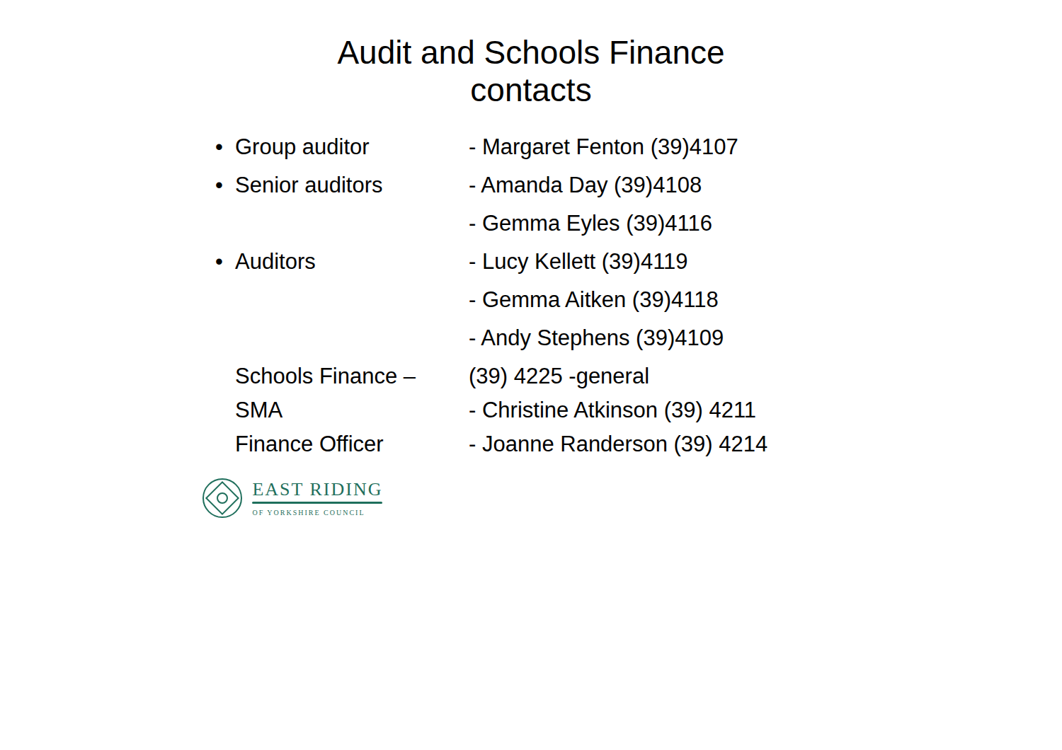Audit and Schools Finance
contacts
Group auditor - Margaret Fenton (39)4107
Senior auditors - Amanda Day (39)4108
- Gemma Eyles (39)4116
Auditors - Lucy Kellett (39)4119
- Gemma Aitken (39)4118
- Andy Stephens (39)4109
Schools Finance – (39) 4225 -general
SMA - Christine Atkinson (39) 4211
Finance Officer - Joanne Randerson (39) 4214
EAST RIDING
OF YORKSHIRE COUNCIL